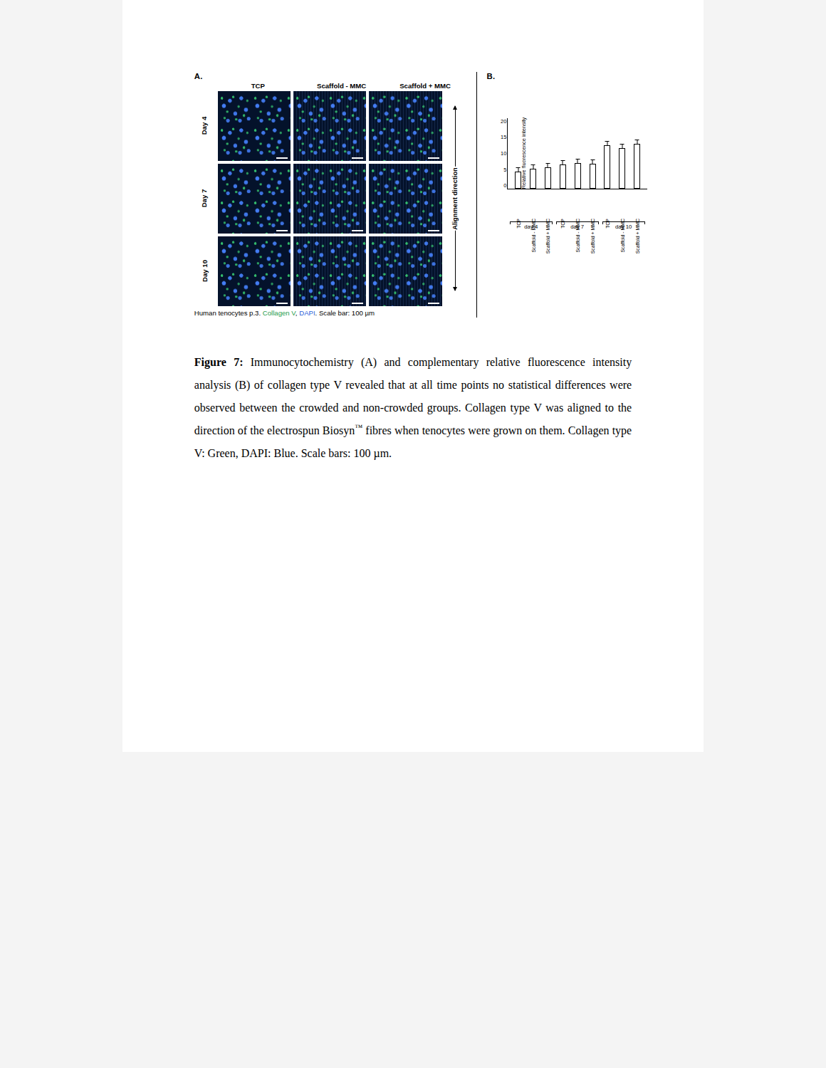A.
TCP Scaffold - MMC Scaffold + MMC
Day 4
Day 7
Day 10
Alignment direction
Human tenocytes p.3. Collagen V, DAPI. Scale bar: 100 µm
B.
Relative fluorescence intensity
20 15 10 5 0
TCP
Scaffold - MMC
Scaffold + MMC
TCP
Scaffold - MMC
Scaffold + MMC
TCP
Scaffold - MMC
Scaffold + MMC
day 4
day 7
day 10
Figure 7: Immunocytochemistry (A) and complementary relative fluorescence intensity analysis (B) of collagen type V revealed that at all time points no statistical differences were observed between the crowded and non-crowded groups. Collagen type V was aligned to the direction of the electrospun Biosyn™ fibres when tenocytes were grown on them. Collagen type V: Green, DAPI: Blue. Scale bars: 100 µm.